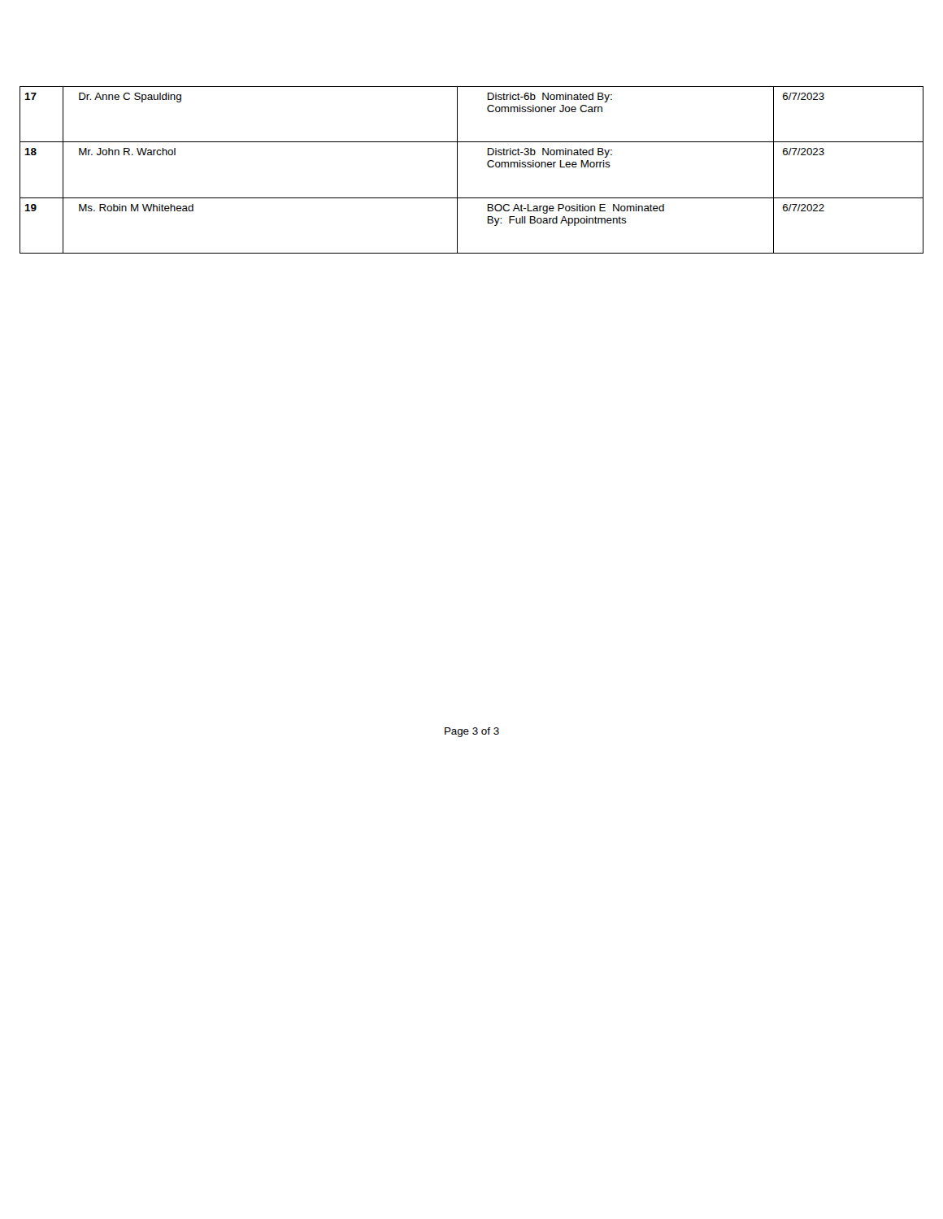| 17 | Dr. Anne C Spaulding | District-6b Nominated By: Commissioner Joe Carn | 6/7/2023 |
| 18 | Mr. John R. Warchol | District-3b Nominated By: Commissioner Lee Morris | 6/7/2023 |
| 19 | Ms. Robin M Whitehead | BOC At-Large Position E Nominated By: Full Board Appointments | 6/7/2022 |
Page 3 of 3